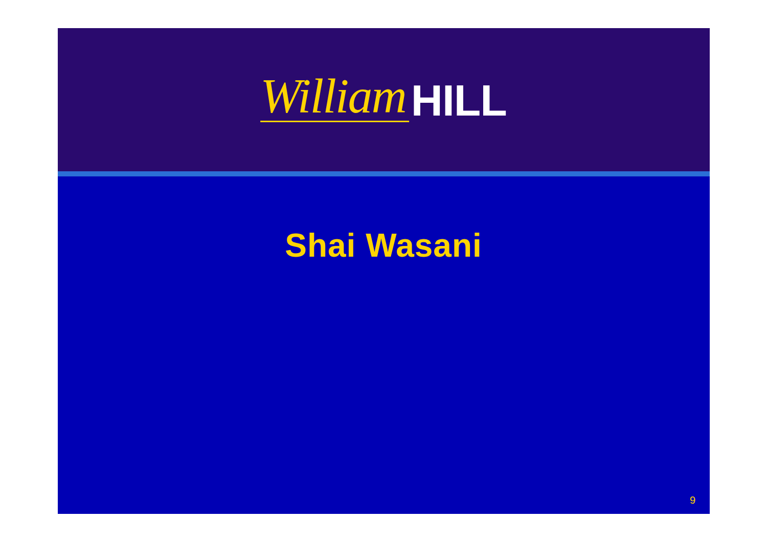William HILL
Shai Wasani
9